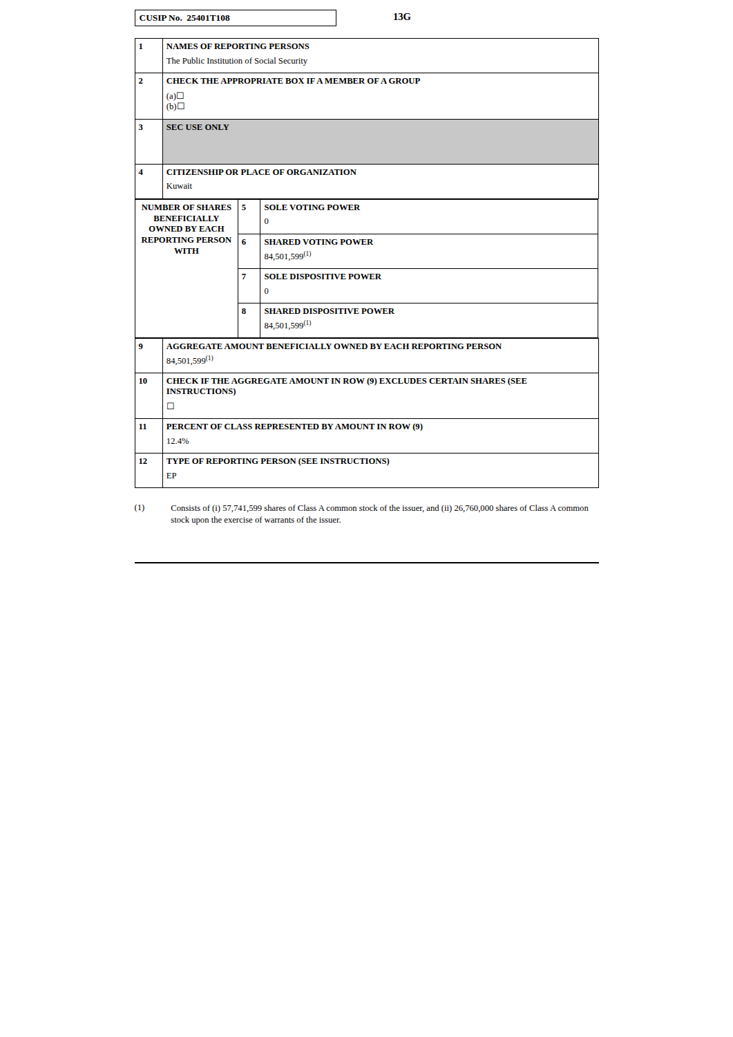CUSIP No. 25401T108
13G
| 1 | Names of Reporting Persons The Public Institution of Social Security |
| 2 | Check the Appropriate Box if a Member of a Group (a) ☐ (b) ☐ |
| 3 | SEC Use Only |
| 4 | Citizenship or Place of Organization Kuwait |
| / Number of Shares Beneficially Owned by Each Reporting Person With / 5 / Sole Voting Power 0 / / 6 / Shared Voting Power 84,501,599 (1) / / 7 / Sole Dispositive Power 0 / / 8 / Shared Dispositive Power 84,501,599 (1) / |
| 9 | Aggregate Amount Beneficially Owned by Each Reporting Person 84,501,599 (1) |
| 10 | Check if the Aggregate Amount in Row (9) Excludes Certain Shares (See Instructions) ☐ |
| 11 | Percent of Class Represented by Amount in Row (9) 12.4% |
| 12 | Type of Reporting Person (See Instructions) EP |
(1)
Consists of (i) 57,741,599 shares of Class A common stock of the issuer, and (ii) 26,760,000 shares of Class A common stock upon the exercise of warrants of the issuer.